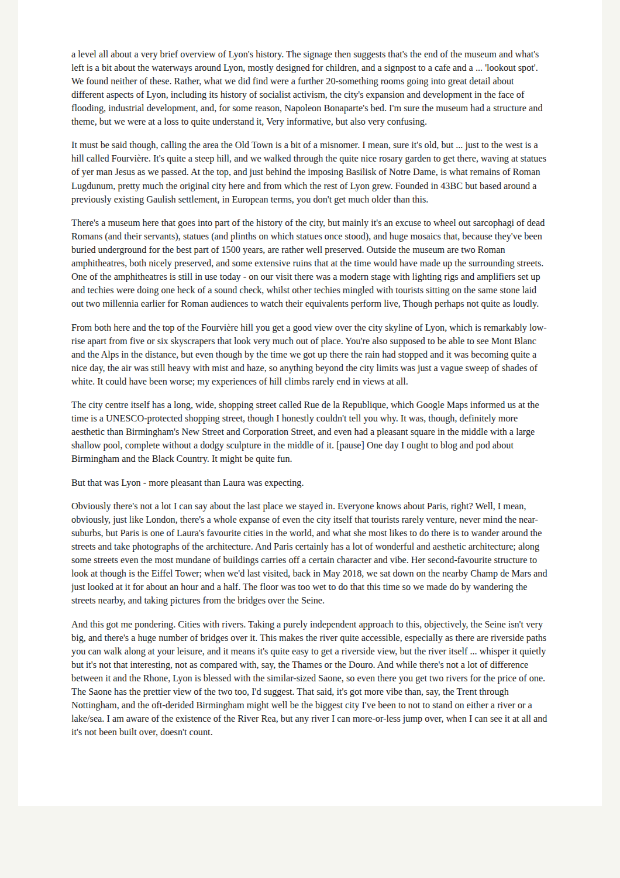a level all about a very brief overview of Lyon's history. The signage then suggests that's the end of the museum and what's left is a bit about the waterways around Lyon, mostly designed for children, and a signpost to a cafe and a ... 'lookout spot'. We found neither of these. Rather, what we did find were a further 20-something rooms going into great detail about different aspects of Lyon, including its history of socialist activism, the city's expansion and development in the face of flooding, industrial development, and, for some reason, Napoleon Bonaparte's bed. I'm sure the museum had a structure and theme, but we were at a loss to quite understand it, Very informative, but also very confusing.
It must be said though, calling the area the Old Town is a bit of a misnomer. I mean, sure it's old, but ... just to the west is a hill called Fourvière. It's quite a steep hill, and we walked through the quite nice rosary garden to get there, waving at statues of yer man Jesus as we passed. At the top, and just behind the imposing Basilisk of Notre Dame, is what remains of Roman Lugdunum, pretty much the original city here and from which the rest of Lyon grew. Founded in 43BC but based around a previously existing Gaulish settlement, in European terms, you don't get much older than this.
There's a museum here that goes into part of the history of the city, but mainly it's an excuse to wheel out sarcophagi of dead Romans (and their servants), statues (and plinths on which statues once stood), and huge mosaics that, because they've been buried underground for the best part of 1500 years, are rather well preserved. Outside the museum are two Roman amphitheatres, both nicely preserved, and some extensive ruins that at the time would have made up the surrounding streets. One of the amphitheatres is still in use today - on our visit there was a modern stage with lighting rigs and amplifiers set up and techies were doing one heck of a sound check, whilst other techies mingled with tourists sitting on the same stone laid out two millennia earlier for Roman audiences to watch their equivalents perform live, Though perhaps not quite as loudly.
From both here and the top of the Fourvière hill you get a good view over the city skyline of Lyon, which is remarkably low-rise apart from five or six skyscrapers that look very much out of place. You're also supposed to be able to see Mont Blanc and the Alps in the distance, but even though by the time we got up there the rain had stopped and it was becoming quite a nice day, the air was still heavy with mist and haze, so anything beyond the city limits was just a vague sweep of shades of white. It could have been worse; my experiences of hill climbs rarely end in views at all.
The city centre itself has a long, wide, shopping street called Rue de la Republique, which Google Maps informed us at the time is a UNESCO-protected shopping street, though I honestly couldn't tell you why. It was, though, definitely more aesthetic than Birmingham's New Street and Corporation Street, and even had a pleasant square in the middle with a large shallow pool, complete without a dodgy sculpture in the middle of it. [pause] One day I ought to blog and pod about Birmingham and the Black Country. It might be quite fun.
But that was Lyon - more pleasant than Laura was expecting.
Obviously there's not a lot I can say about the last place we stayed in. Everyone knows about Paris, right? Well, I mean, obviously, just like London, there's a whole expanse of even the city itself that tourists rarely venture, never mind the near-suburbs, but Paris is one of Laura's favourite cities in the world, and what she most likes to do there is to wander around the streets and take photographs of the architecture. And Paris certainly has a lot of wonderful and aesthetic architecture; along some streets even the most mundane of buildings carries off a certain character and vibe. Her second-favourite structure to look at though is the Eiffel Tower; when we'd last visited, back in May 2018, we sat down on the nearby Champ de Mars and just looked at it for about an hour and a half. The floor was too wet to do that this time so we made do by wandering the streets nearby, and taking pictures from the bridges over the Seine.
And this got me pondering. Cities with rivers. Taking a purely independent approach to this, objectively, the Seine isn't very big, and there's a huge number of bridges over it. This makes the river quite accessible, especially as there are riverside paths you can walk along at your leisure, and it means it's quite easy to get a riverside view, but the river itself ... whisper it quietly but it's not that interesting, not as compared with, say, the Thames or the Douro. And while there's not a lot of difference between it and the Rhone, Lyon is blessed with the similar-sized Saone, so even there you get two rivers for the price of one. The Saone has the prettier view of the two too, I'd suggest. That said, it's got more vibe than, say, the Trent through Nottingham, and the oft-derided Birmingham might well be the biggest city I've been to not to stand on either a river or a lake/sea. I am aware of the existence of the River Rea, but any river I can more-or-less jump over, when I can see it at all and it's not been built over, doesn't count.